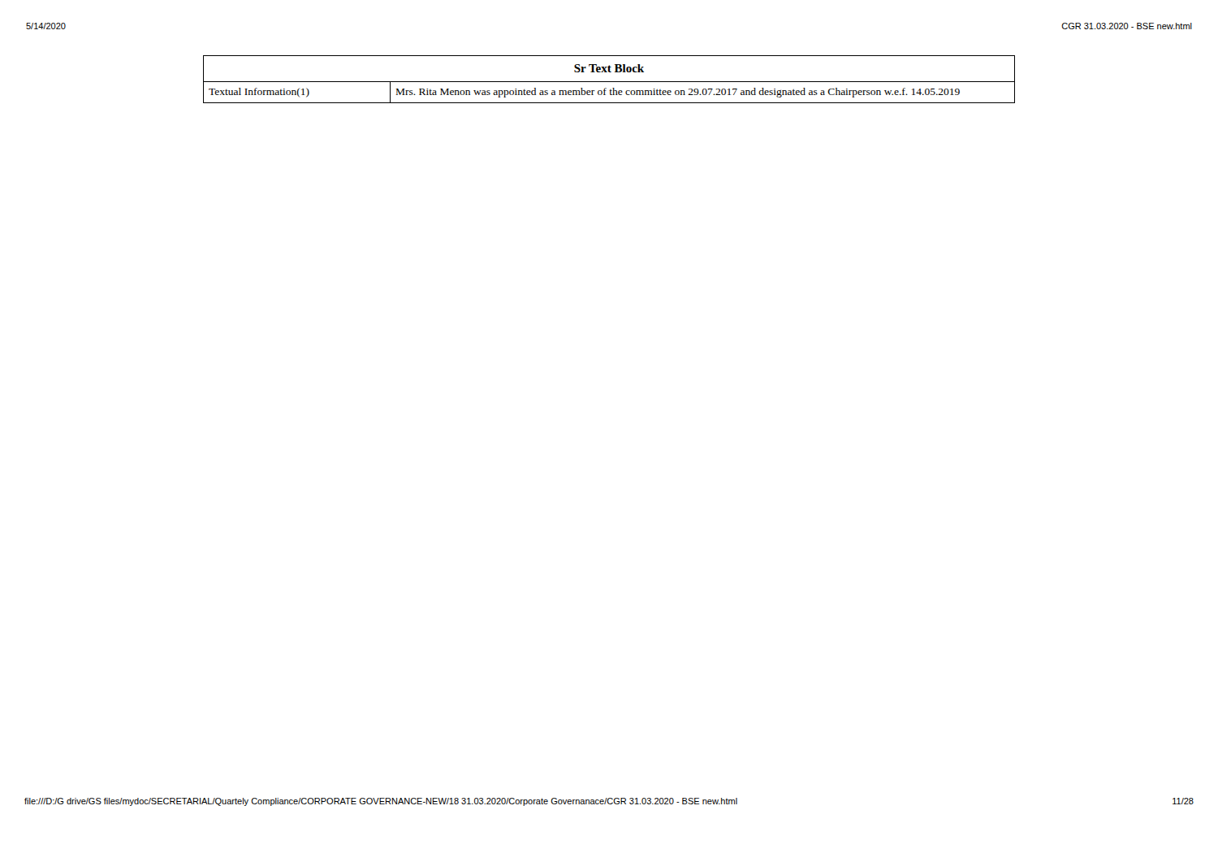5/14/2020
CGR 31.03.2020 - BSE new.html
| Sr Text Block |
| --- |
| Textual Information(1) | Mrs. Rita Menon was appointed as a member of the committee on 29.07.2017 and designated as a Chairperson w.e.f. 14.05.2019 |
file:///D:/G drive/GS files/mydoc/SECRETARIAL/Quartely Compliance/CORPORATE GOVERNANCE-NEW/18 31.03.2020/Corporate Governanace/CGR 31.03.2020 - BSE new.html
11/28